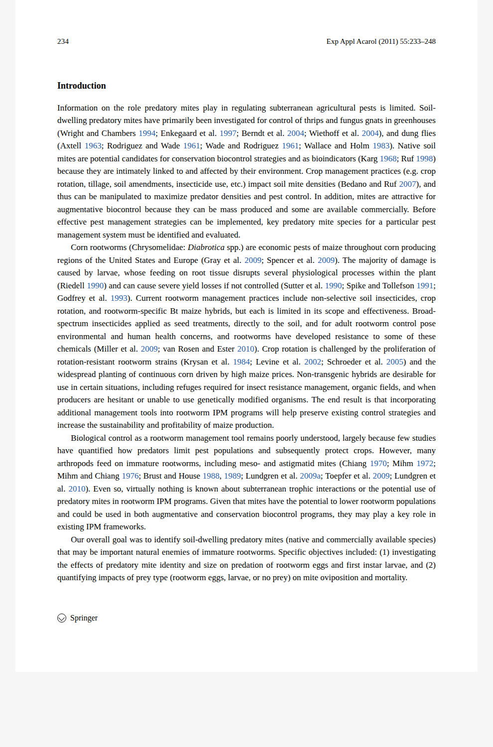234 Exp Appl Acarol (2011) 55:233–248
Introduction
Information on the role predatory mites play in regulating subterranean agricultural pests is limited. Soil-dwelling predatory mites have primarily been investigated for control of thrips and fungus gnats in greenhouses (Wright and Chambers 1994; Enkegaard et al. 1997; Berndt et al. 2004; Wiethoff et al. 2004), and dung flies (Axtell 1963; Rodriguez and Wade 1961; Wade and Rodriguez 1961; Wallace and Holm 1983). Native soil mites are potential candidates for conservation biocontrol strategies and as bioindicators (Karg 1968; Ruf 1998) because they are intimately linked to and affected by their environment. Crop management practices (e.g. crop rotation, tillage, soil amendments, insecticide use, etc.) impact soil mite densities (Bedano and Ruf 2007), and thus can be manipulated to maximize predator densities and pest control. In addition, mites are attractive for augmentative biocontrol because they can be mass produced and some are available commercially. Before effective pest management strategies can be implemented, key predatory mite species for a particular pest management system must be identified and evaluated.
Corn rootworms (Chrysomelidae: Diabrotica spp.) are economic pests of maize throughout corn producing regions of the United States and Europe (Gray et al. 2009; Spencer et al. 2009). The majority of damage is caused by larvae, whose feeding on root tissue disrupts several physiological processes within the plant (Riedell 1990) and can cause severe yield losses if not controlled (Sutter et al. 1990; Spike and Tollefson 1991; Godfrey et al. 1993). Current rootworm management practices include non-selective soil insecticides, crop rotation, and rootworm-specific Bt maize hybrids, but each is limited in its scope and effectiveness. Broad-spectrum insecticides applied as seed treatments, directly to the soil, and for adult rootworm control pose environmental and human health concerns, and rootworms have developed resistance to some of these chemicals (Miller et al. 2009; van Rosen and Ester 2010). Crop rotation is challenged by the proliferation of rotation-resistant rootworm strains (Krysan et al. 1984; Levine et al. 2002; Schroeder et al. 2005) and the widespread planting of continuous corn driven by high maize prices. Non-transgenic hybrids are desirable for use in certain situations, including refuges required for insect resistance management, organic fields, and when producers are hesitant or unable to use genetically modified organisms. The end result is that incorporating additional management tools into rootworm IPM programs will help preserve existing control strategies and increase the sustainability and profitability of maize production.
Biological control as a rootworm management tool remains poorly understood, largely because few studies have quantified how predators limit pest populations and subsequently protect crops. However, many arthropods feed on immature rootworms, including meso- and astigmatid mites (Chiang 1970; Mihm 1972; Mihm and Chiang 1976; Brust and House 1988, 1989; Lundgren et al. 2009a; Toepfer et al. 2009; Lundgren et al. 2010). Even so, virtually nothing is known about subterranean trophic interactions or the potential use of predatory mites in rootworm IPM programs. Given that mites have the potential to lower rootworm populations and could be used in both augmentative and conservation biocontrol programs, they may play a key role in existing IPM frameworks.
Our overall goal was to identify soil-dwelling predatory mites (native and commercially available species) that may be important natural enemies of immature rootworms. Specific objectives included: (1) investigating the effects of predatory mite identity and size on predation of rootworm eggs and first instar larvae, and (2) quantifying impacts of prey type (rootworm eggs, larvae, or no prey) on mite oviposition and mortality.
Springer